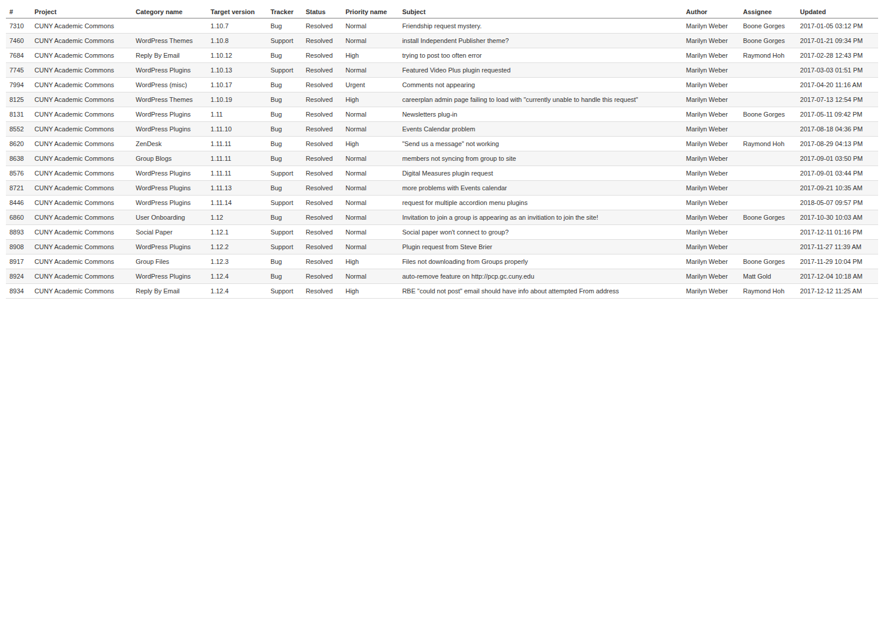| # | Project | Category name | Target version | Tracker | Status | Priority name | Subject | Author | Assignee | Updated |
| --- | --- | --- | --- | --- | --- | --- | --- | --- | --- | --- |
| 7310 | CUNY Academic Commons | | 1.10.7 | Bug | Resolved | Normal | Friendship request mystery. | Marilyn Weber | Boone Gorges | 2017-01-05 03:12 PM |
| 7460 | CUNY Academic Commons | WordPress Themes | 1.10.8 | Support | Resolved | Normal | install Independent Publisher theme? | Marilyn Weber | Boone Gorges | 2017-01-21 09:34 PM |
| 7684 | CUNY Academic Commons | Reply By Email | 1.10.12 | Bug | Resolved | High | trying to post too often error | Marilyn Weber | Raymond Hoh | 2017-02-28 12:43 PM |
| 7745 | CUNY Academic Commons | WordPress Plugins | 1.10.13 | Support | Resolved | Normal | Featured Video Plus plugin requested | Marilyn Weber | | 2017-03-03 01:51 PM |
| 7994 | CUNY Academic Commons | WordPress (misc) | 1.10.17 | Bug | Resolved | Urgent | Comments not appearing | Marilyn Weber | | 2017-04-20 11:16 AM |
| 8125 | CUNY Academic Commons | WordPress Themes | 1.10.19 | Bug | Resolved | High | careerplan admin page failing to load with "currently unable to handle this request" | Marilyn Weber | | 2017-07-13 12:54 PM |
| 8131 | CUNY Academic Commons | WordPress Plugins | 1.11 | Bug | Resolved | Normal | Newsletters plug-in | Marilyn Weber | Boone Gorges | 2017-05-11 09:42 PM |
| 8552 | CUNY Academic Commons | WordPress Plugins | 1.11.10 | Bug | Resolved | Normal | Events Calendar problem | Marilyn Weber | | 2017-08-18 04:36 PM |
| 8620 | CUNY Academic Commons | ZenDesk | 1.11.11 | Bug | Resolved | High | "Send us a message" not working | Marilyn Weber | Raymond Hoh | 2017-08-29 04:13 PM |
| 8638 | CUNY Academic Commons | Group Blogs | 1.11.11 | Bug | Resolved | Normal | members not syncing from group to site | Marilyn Weber | | 2017-09-01 03:50 PM |
| 8576 | CUNY Academic Commons | WordPress Plugins | 1.11.11 | Support | Resolved | Normal | Digital Measures plugin request | Marilyn Weber | | 2017-09-01 03:44 PM |
| 8721 | CUNY Academic Commons | WordPress Plugins | 1.11.13 | Bug | Resolved | Normal | more problems with Events calendar | Marilyn Weber | | 2017-09-21 10:35 AM |
| 8446 | CUNY Academic Commons | WordPress Plugins | 1.11.14 | Support | Resolved | Normal | request for multiple accordion menu plugins | Marilyn Weber | | 2018-05-07 09:57 PM |
| 6860 | CUNY Academic Commons | User Onboarding | 1.12 | Bug | Resolved | Normal | Invitation to join a group is appearing as an invitiation to join the site! | Marilyn Weber | Boone Gorges | 2017-10-30 10:03 AM |
| 8893 | CUNY Academic Commons | Social Paper | 1.12.1 | Support | Resolved | Normal | Social paper won't connect to group? | Marilyn Weber | | 2017-12-11 01:16 PM |
| 8908 | CUNY Academic Commons | WordPress Plugins | 1.12.2 | Support | Resolved | Normal | Plugin request from Steve Brier | Marilyn Weber | | 2017-11-27 11:39 AM |
| 8917 | CUNY Academic Commons | Group Files | 1.12.3 | Bug | Resolved | High | Files not downloading from Groups properly | Marilyn Weber | Boone Gorges | 2017-11-29 10:04 PM |
| 8924 | CUNY Academic Commons | WordPress Plugins | 1.12.4 | Bug | Resolved | Normal | auto-remove feature on http://pcp.gc.cuny.edu | Marilyn Weber | Matt Gold | 2017-12-04 10:18 AM |
| 8934 | CUNY Academic Commons | Reply By Email | 1.12.4 | Support | Resolved | High | RBE "could not post" email should have info about attempted From address | Marilyn Weber | Raymond Hoh | 2017-12-12 11:25 AM |